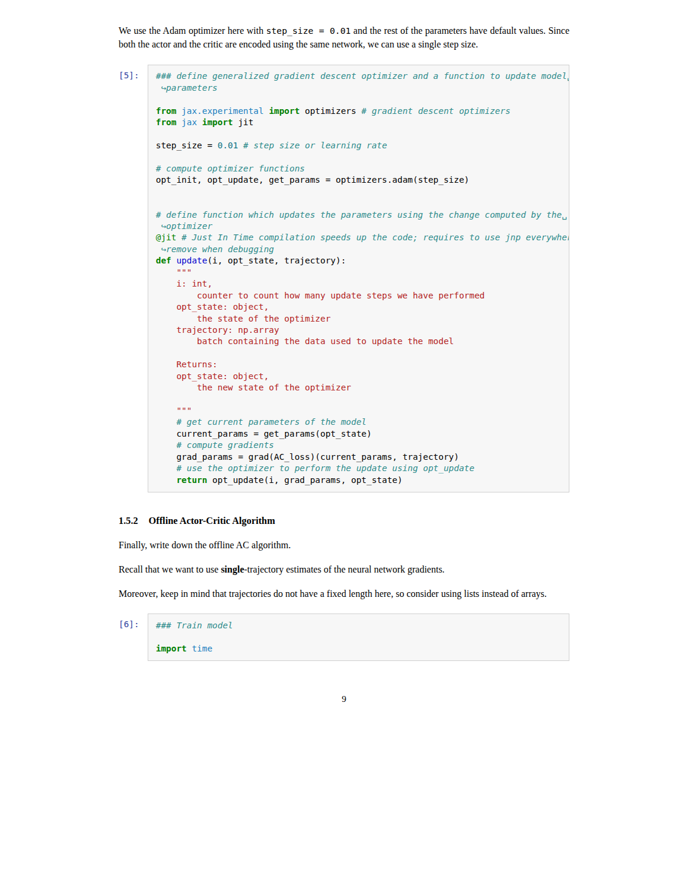We use the Adam optimizer here with step_size = 0.01 and the rest of the parameters have default values. Since both the actor and the critic are encoded using the same network, we can use a single step size.
[5]:
### define generalized gradient descent optimizer and a function to update model␣
 ↪parameters

from jax.experimental import optimizers # gradient descent optimizers
from jax import jit

step_size = 0.01 # step size or learning rate

# compute optimizer functions
opt_init, opt_update, get_params = optimizers.adam(step_size)


# define function which updates the parameters using the change computed by the␣
 ↪optimizer
@jit # Just In Time compilation speeds up the code; requires to use jnp everywhere;␣
 ↪remove when debugging
def update(i, opt_state, trajectory):
    """
    i: int,
        counter to count how many update steps we have performed
    opt_state: object,
        the state of the optimizer
    trajectory: np.array
        batch containing the data used to update the model

    Returns:
    opt_state: object,
        the new state of the optimizer

    """
    # get current parameters of the model
    current_params = get_params(opt_state)
    # compute gradients
    grad_params = grad(AC_loss)(current_params, trajectory)
    # use the optimizer to perform the update using opt_update
    return opt_update(i, grad_params, opt_state)
1.5.2 Offline Actor-Critic Algorithm
Finally, write down the offline AC algorithm.
Recall that we want to use single-trajectory estimates of the neural network gradients.
Moreover, keep in mind that trajectories do not have a fixed length here, so consider using lists instead of arrays.
[6]:
### Train model

import time
9